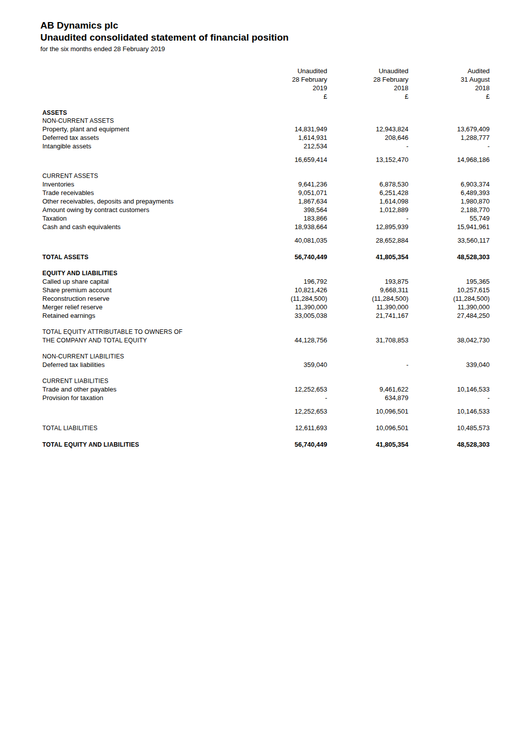AB Dynamics plc
Unaudited consolidated statement of financial position
for the six months ended 28 February 2019
| | Unaudited | Unaudited | Audited |
| --- | --- | --- | --- |
| | 28 February | 28 February | 31 August |
| | 2019 | 2018 | 2018 |
| | £ | £ | £ |
| ASSETS | | | |
| NON-CURRENT ASSETS | | | |
| Property, plant and equipment | 14,831,949 | 12,943,824 | 13,679,409 |
| Deferred tax assets | 1,614,931 | 208,646 | 1,288,777 |
| Intangible assets | 212,534 | - | - |
| | 16,659,414 | 13,152,470 | 14,968,186 |
| CURRENT ASSETS | | | |
| Inventories | 9,641,236 | 6,878,530 | 6,903,374 |
| Trade receivables | 9,051,071 | 6,251,428 | 6,489,393 |
| Other receivables, deposits and prepayments | 1,867,634 | 1,614,098 | 1,980,870 |
| Amount owing by contract customers | 398,564 | 1,012,889 | 2,188,770 |
| Taxation | 183,866 | - | 55,749 |
| Cash and cash equivalents | 18,938,664 | 12,895,939 | 15,941,961 |
| | 40,081,035 | 28,652,884 | 33,560,117 |
| TOTAL ASSETS | 56,740,449 | 41,805,354 | 48,528,303 |
| EQUITY AND LIABILITIES | | | |
| Called up share capital | 196,792 | 193,875 | 195,365 |
| Share premium account | 10,821,426 | 9,668,311 | 10,257,615 |
| Reconstruction reserve | (11,284,500) | (11,284,500) | (11,284,500) |
| Merger relief reserve | 11,390,000 | 11,390,000 | 11,390,000 |
| Retained earnings | 33,005,038 | 21,741,167 | 27,484,250 |
| TOTAL EQUITY ATTRIBUTABLE TO OWNERS OF | | | |
| THE COMPANY AND TOTAL EQUITY | 44,128,756 | 31,708,853 | 38,042,730 |
| NON-CURRENT LIABILITIES | | | |
| Deferred tax liabilities | 359,040 | - | 339,040 |
| CURRENT LIABILITIES | | | |
| Trade and other payables | 12,252,653 | 9,461,622 | 10,146,533 |
| Provision for taxation | - | 634,879 | - |
| | 12,252,653 | 10,096,501 | 10,146,533 |
| TOTAL LIABILITIES | 12,611,693 | 10,096,501 | 10,485,573 |
| TOTAL EQUITY AND LIABILITIES | 56,740,449 | 41,805,354 | 48,528,303 |